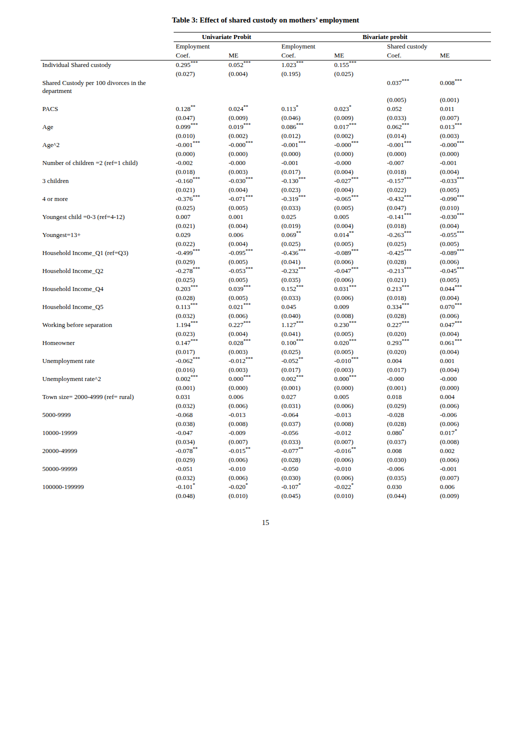Table 3: Effect of shared custody on mothers’ employment
| | Univariate Probit | Bivariate probit |
| --- | --- | --- |
| | Employment | Employment | Shared custody |
| | Coef. | ME | Coef. | ME | Coef. | ME |
| Individual Shared custody | 0.295 *** | 0.052 *** | 1.023 *** | 0.155 *** | | |
| | (0.027) | (0.004) | (0.195) | (0.025) | | |
| Shared Custody per 100 divorces in the department | | | | | 0.037 *** | 0.008 *** |
| | | | | | (0.005) | (0.001) |
| PACS | 0.128 ** | 0.024 ** | 0.113 * | 0.023 * | 0.052 | 0.011 |
| | (0.047) | (0.009) | (0.046) | (0.009) | (0.033) | (0.007) |
| Age | 0.099 *** | 0.019 *** | 0.086 *** | 0.017 *** | 0.062 *** | 0.013 *** |
| | (0.010) | (0.002) | (0.012) | (0.002) | (0.014) | (0.003) |
| Age^2 | -0.001 *** | -0.000 *** | -0.001 *** | -0.000 *** | -0.001 *** | -0.000 *** |
| | (0.000) | (0.000) | (0.000) | (0.000) | (0.000) | (0.000) |
| Number of children =2 (ref=1 child) | -0.002 | -0.000 | -0.001 | -0.000 | -0.007 | -0.001 |
| | (0.018) | (0.003) | (0.017) | (0.004) | (0.018) | (0.004) |
| 3 children | -0.160 *** | -0.030 *** | -0.130 *** | -0.027 *** | -0.157 *** | -0.033 *** |
| | (0.021) | (0.004) | (0.023) | (0.004) | (0.022) | (0.005) |
| 4 or more | -0.376 *** | -0.071 *** | -0.319 *** | -0.065 *** | -0.432 *** | -0.090 *** |
| | (0.025) | (0.005) | (0.033) | (0.005) | (0.047) | (0.010) |
| Youngest child =0-3 (ref=4-12) | 0.007 | 0.001 | 0.025 | 0.005 | -0.141 *** | -0.030 *** |
| | (0.021) | (0.004) | (0.019) | (0.004) | (0.018) | (0.004) |
| Youngest=13+ | 0.029 | 0.006 | 0.069 ** | 0.014 ** | -0.263 *** | -0.055 *** |
| | (0.022) | (0.004) | (0.025) | (0.005) | (0.025) | (0.005) |
| Household Income_Q1 (ref=Q3) | -0.499 *** | -0.095 *** | -0.436 *** | -0.089 *** | -0.425 *** | -0.089 *** |
| | (0.029) | (0.005) | (0.041) | (0.006) | (0.028) | (0.006) |
| Household Income_Q2 | -0.278 *** | -0.053 *** | -0.232 *** | -0.047 *** | -0.213 *** | -0.045 *** |
| | (0.025) | (0.005) | (0.035) | (0.006) | (0.021) | (0.005) |
| Household Income_Q4 | 0.203 *** | 0.039 *** | 0.152 *** | 0.031 *** | 0.213 *** | 0.044 *** |
| | (0.028) | (0.005) | (0.033) | (0.006) | (0.018) | (0.004) |
| Household Income_Q5 | 0.113 *** | 0.021 *** | 0.045 | 0.009 | 0.334 *** | 0.070 *** |
| | (0.032) | (0.006) | (0.040) | (0.008) | (0.028) | (0.006) |
| Working before separation | 1.194 *** | 0.227 *** | 1.127 *** | 0.230 *** | 0.227 *** | 0.047 *** |
| | (0.023) | (0.004) | (0.041) | (0.005) | (0.020) | (0.004) |
| Homeowner | 0.147 *** | 0.028 *** | 0.100 *** | 0.020 *** | 0.293 *** | 0.061 *** |
| | (0.017) | (0.003) | (0.025) | (0.005) | (0.020) | (0.004) |
| Unemployment rate | -0.062 *** | -0.012 *** | -0.052 ** | -0.010 *** | 0.004 | 0.001 |
| | (0.016) | (0.003) | (0.017) | (0.003) | (0.017) | (0.004) |
| Unemployment rate^2 | 0.002 *** | 0.000 *** | 0.002 *** | 0.000 *** | -0.000 | -0.000 |
| | (0.001) | (0.000) | (0.001) | (0.000) | (0.001) | (0.000) |
| Town size= 2000-4999 (ref= rural) | 0.031 | 0.006 | 0.027 | 0.005 | 0.018 | 0.004 |
| | (0.032) | (0.006) | (0.031) | (0.006) | (0.029) | (0.006) |
| 5000-9999 | -0.068 | -0.013 | -0.064 | -0.013 | -0.028 | -0.006 |
| | (0.038) | (0.008) | (0.037) | (0.008) | (0.028) | (0.006) |
| 10000-19999 | -0.047 | -0.009 | -0.056 | -0.012 | 0.080 * | 0.017 * |
| | (0.034) | (0.007) | (0.033) | (0.007) | (0.037) | (0.008) |
| 20000-49999 | -0.078 ** | -0.015 ** | -0.077 ** | -0.016 ** | 0.008 | 0.002 |
| | (0.029) | (0.006) | (0.028) | (0.006) | (0.030) | (0.006) |
| 50000-99999 | -0.051 | -0.010 | -0.050 | -0.010 | -0.006 | -0.001 |
| | (0.032) | (0.006) | (0.030) | (0.006) | (0.035) | (0.007) |
| 100000-199999 | -0.101 * | -0.020 * | -0.107 * | -0.022 * | 0.030 | 0.006 |
| | (0.048) | (0.010) | (0.045) | (0.010) | (0.044) | (0.009) |
15